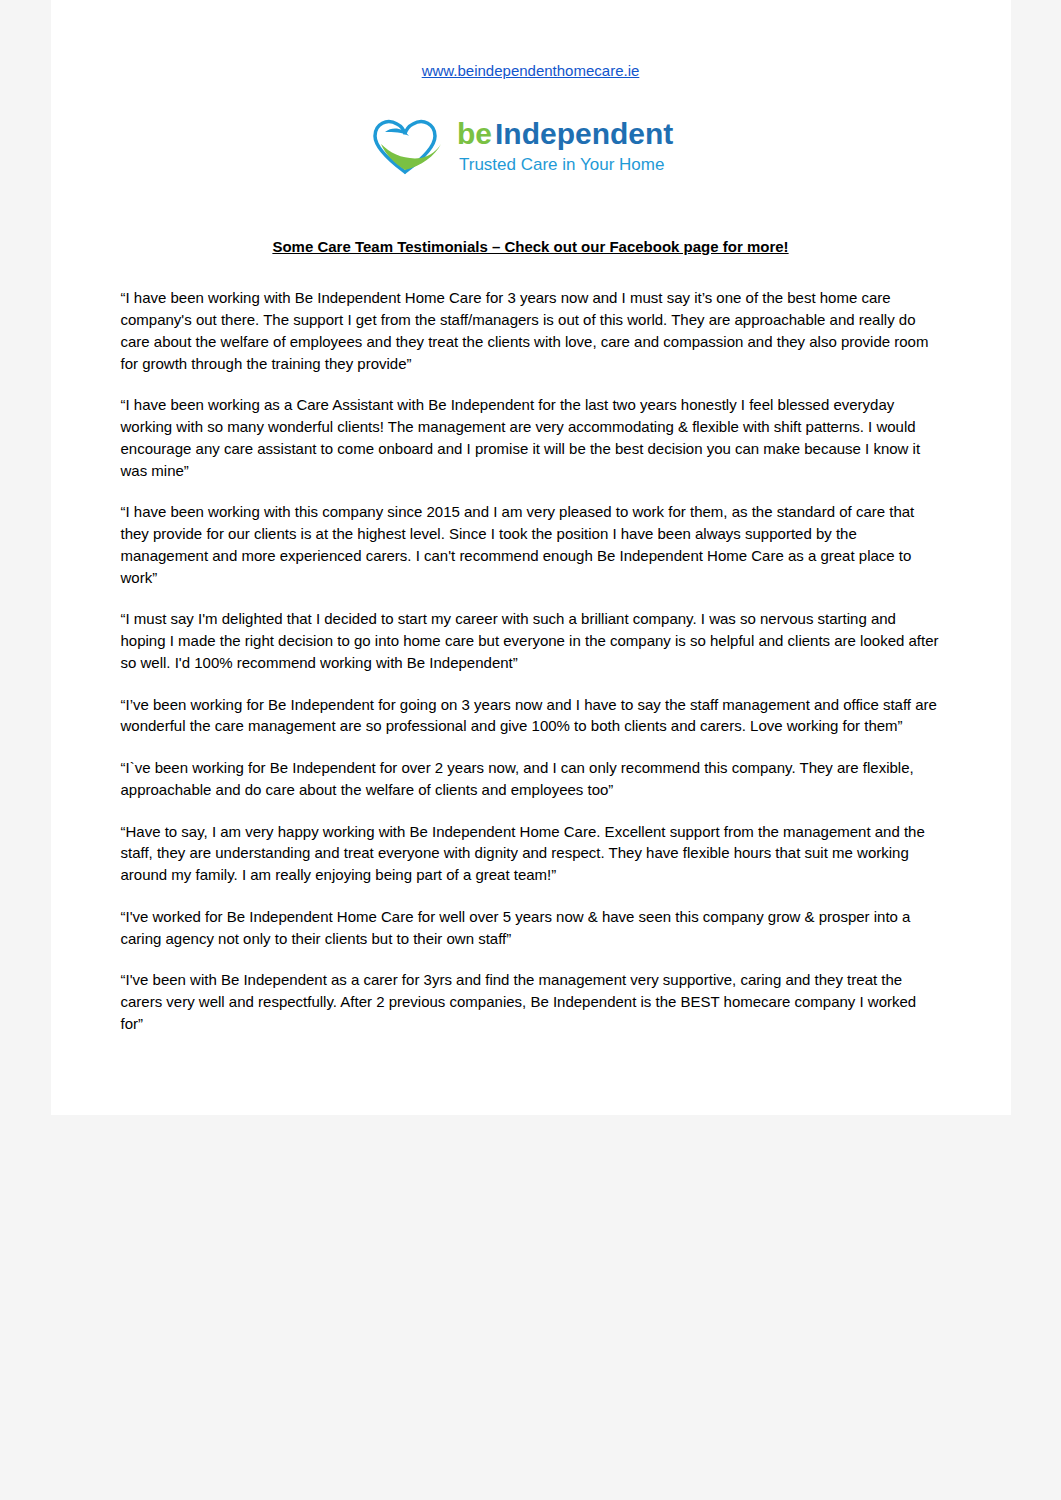www.beindependenthomecare.ie
be Independent Trusted Care in Your Home
Some Care Team Testimonials – Check out our Facebook page for more!
“I have been working with Be Independent Home Care for 3 years now and I must say it’s one of the best home care company's out there. The support I get from the staff/managers is out of this world. They are approachable and really do care about the welfare of employees and they treat the clients with love, care and compassion and they also provide room for growth through the training they provide”
“I have been working as a Care Assistant with Be Independent for the last two years honestly I feel blessed everyday working with so many wonderful clients! The management are very accommodating & flexible with shift patterns. I would encourage any care assistant to come onboard and I promise it will be the best decision you can make because I know it was mine”
“I have been working with this company since 2015 and I am very pleased to work for them, as the standard of care that they provide for our clients is at the highest level. Since I took the position I have been always supported by the management and more experienced carers. I can't recommend enough Be Independent Home Care as a great place to work”
“I must say I'm delighted that I decided to start my career with such a brilliant company. I was so nervous starting and hoping I made the right decision to go into home care but everyone in the company is so helpful and clients are looked after so well. I'd 100% recommend working with Be Independent”
“I’ve been working for Be Independent for going on 3 years now and I have to say the staff management and office staff are wonderful the care management are so professional and give 100% to both clients and carers. Love working for them”
“I`ve been working for Be Independent for over 2 years now, and I can only recommend this company. They are flexible, approachable and do care about the welfare of clients and employees too”
“Have to say, I am very happy working with Be Independent Home Care. Excellent support from the management and the staff, they are understanding and treat everyone with dignity and respect. They have flexible hours that suit me working around my family. I am really enjoying being part of a great team!”
“I've worked for Be Independent Home Care for well over 5 years now & have seen this company grow & prosper into a caring agency not only to their clients but to their own staff”
“I've been with Be Independent as a carer for 3yrs and find the management very supportive, caring and they treat the carers very well and respectfully. After 2 previous companies, Be Independent is the BEST homecare company I worked for”